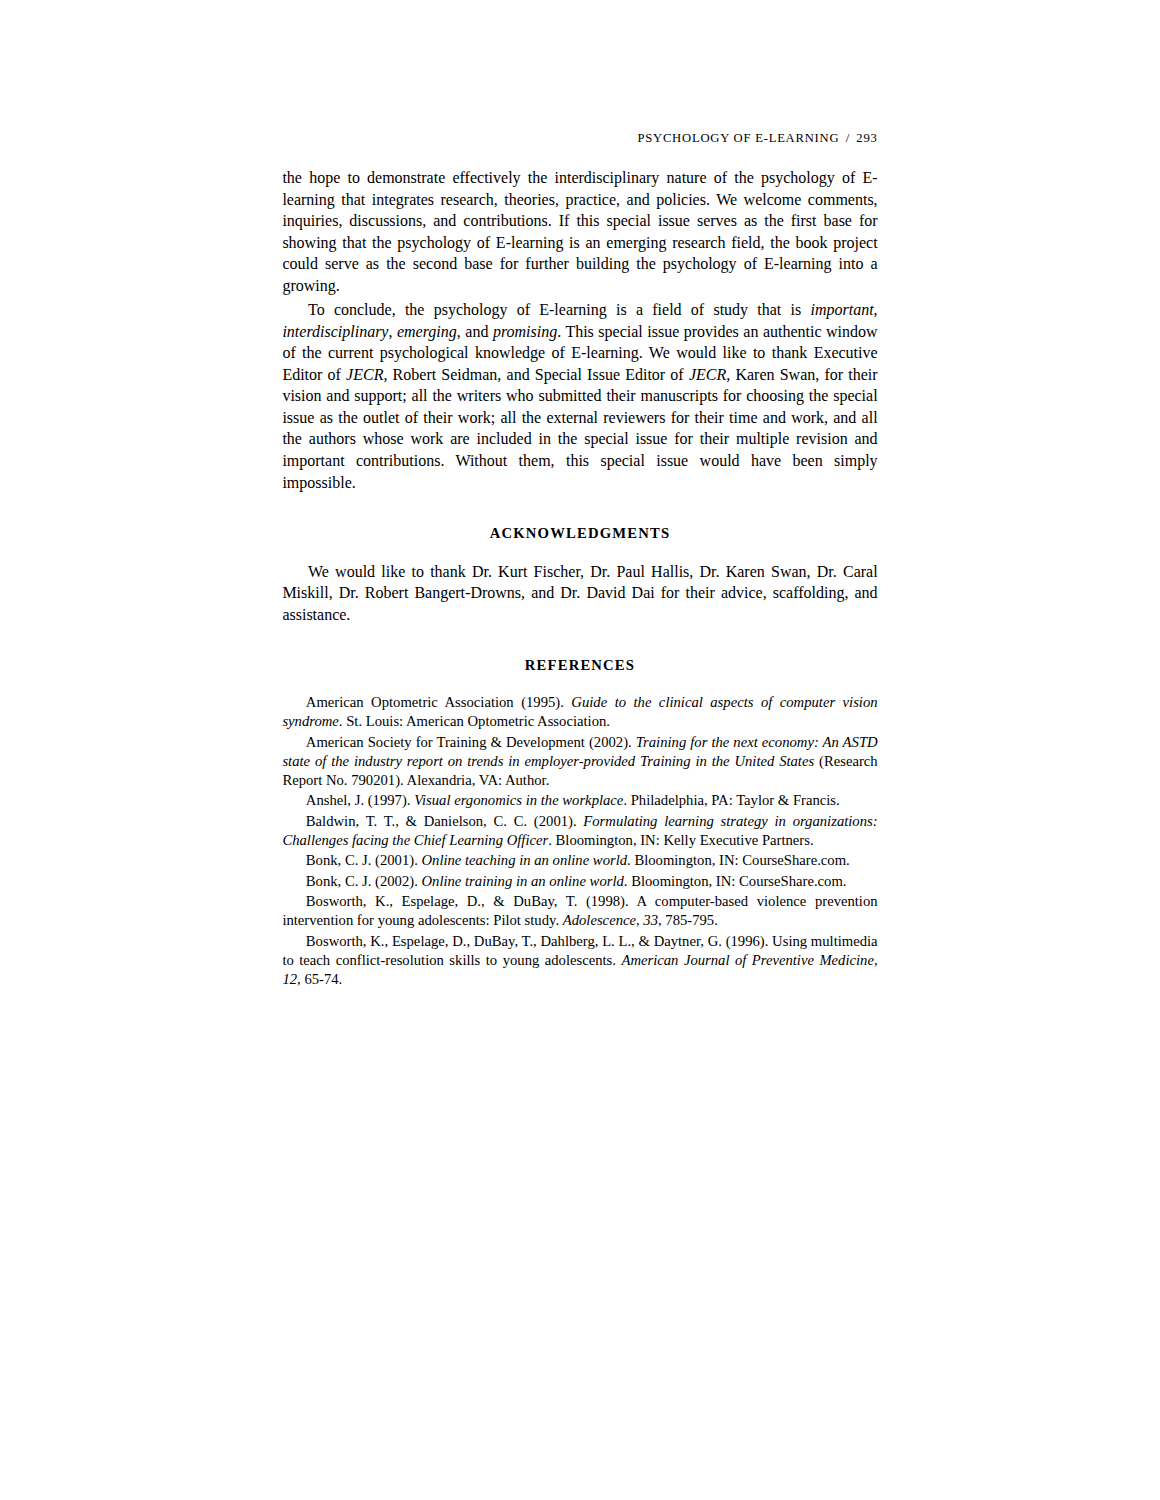PSYCHOLOGY OF E-LEARNING/293
the hope to demonstrate effectively the interdisciplinary nature of the psychology of E-learning that integrates research, theories, practice, and policies. We welcome comments, inquiries, discussions, and contributions. If this special issue serves as the first base for showing that the psychology of E-learning is an emerging research field, the book project could serve as the second base for further building the psychology of E-learning into a growing.
To conclude, the psychology of E-learning is a field of study that is important, interdisciplinary, emerging, and promising. This special issue provides an authentic window of the current psychological knowledge of E-learning. We would like to thank Executive Editor of JECR, Robert Seidman, and Special Issue Editor of JECR, Karen Swan, for their vision and support; all the writers who submitted their manuscripts for choosing the special issue as the outlet of their work; all the external reviewers for their time and work, and all the authors whose work are included in the special issue for their multiple revision and important contributions. Without them, this special issue would have been simply impossible.
ACKNOWLEDGMENTS
We would like to thank Dr. Kurt Fischer, Dr. Paul Hallis, Dr. Karen Swan, Dr. Caral Miskill, Dr. Robert Bangert-Drowns, and Dr. David Dai for their advice, scaffolding, and assistance.
REFERENCES
American Optometric Association (1995). Guide to the clinical aspects of computer vision syndrome. St. Louis: American Optometric Association.
American Society for Training & Development (2002). Training for the next economy: An ASTD state of the industry report on trends in employer-provided Training in the United States (Research Report No. 790201). Alexandria, VA: Author.
Anshel, J. (1997). Visual ergonomics in the workplace. Philadelphia, PA: Taylor & Francis.
Baldwin, T. T., & Danielson, C. C. (2001). Formulating learning strategy in organizations: Challenges facing the Chief Learning Officer. Bloomington, IN: Kelly Executive Partners.
Bonk, C. J. (2001). Online teaching in an online world. Bloomington, IN: CourseShare.com.
Bonk, C. J. (2002). Online training in an online world. Bloomington, IN: CourseShare.com.
Bosworth, K., Espelage, D., & DuBay, T. (1998). A computer-based violence prevention intervention for young adolescents: Pilot study. Adolescence, 33, 785-795.
Bosworth, K., Espelage, D., DuBay, T., Dahlberg, L. L., & Daytner, G. (1996). Using multimedia to teach conflict-resolution skills to young adolescents. American Journal of Preventive Medicine, 12, 65-74.